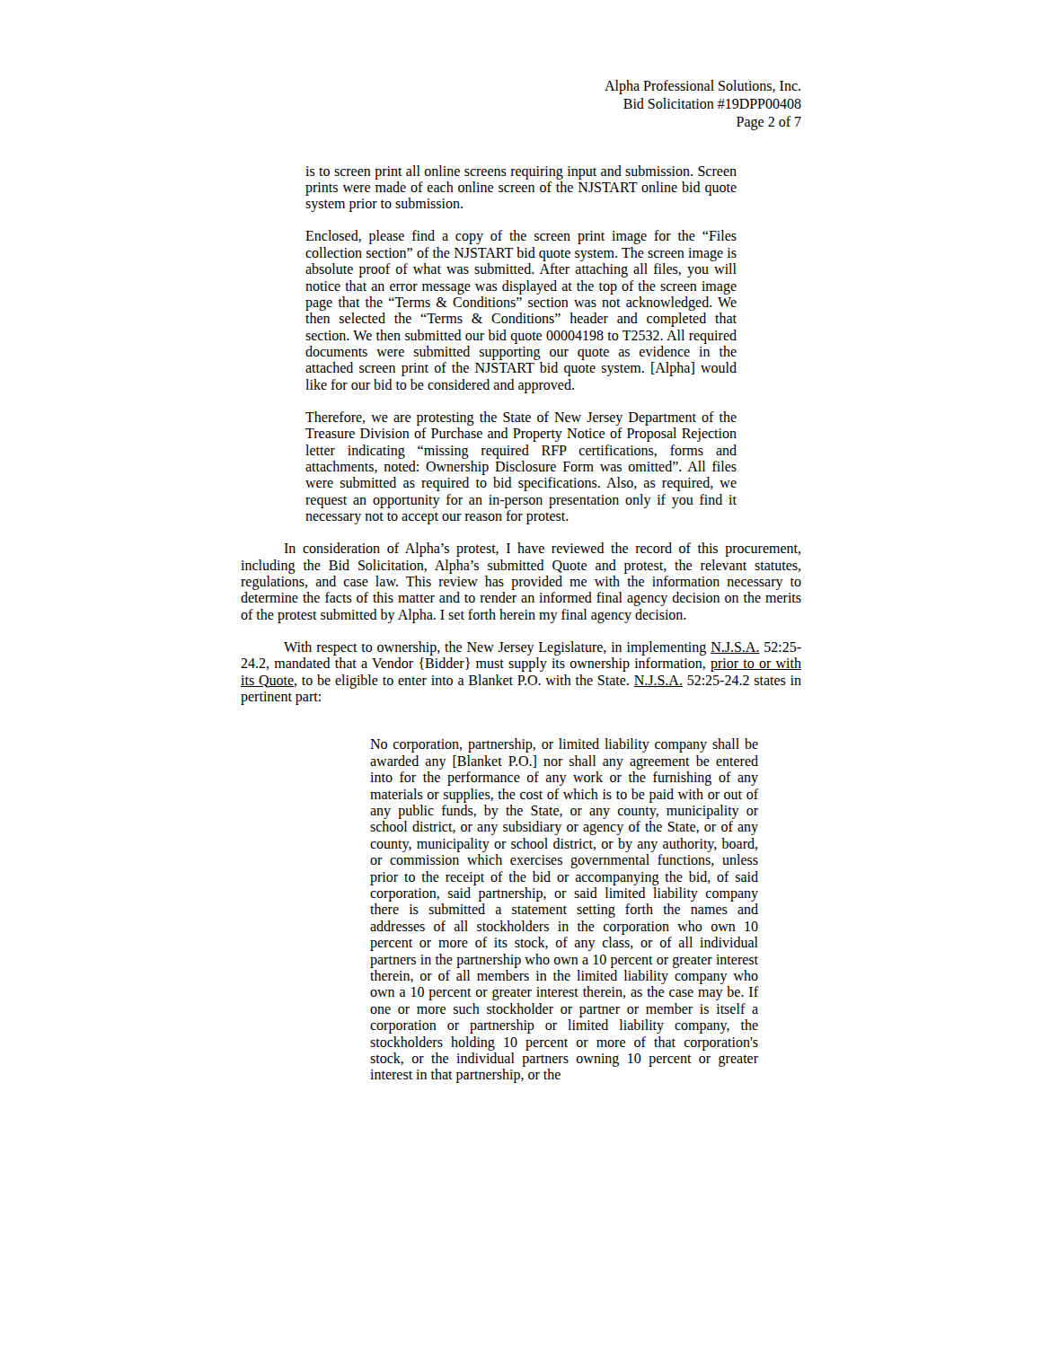Alpha Professional Solutions, Inc.
Bid Solicitation #19DPP00408
Page 2 of 7
is to screen print all online screens requiring input and submission. Screen prints were made of each online screen of the NJSTART online bid quote system prior to submission.
Enclosed, please find a copy of the screen print image for the “Files collection section” of the NJSTART bid quote system. The screen image is absolute proof of what was submitted. After attaching all files, you will notice that an error message was displayed at the top of the screen image page that the “Terms & Conditions” section was not acknowledged. We then selected the “Terms & Conditions” header and completed that section. We then submitted our bid quote 00004198 to T2532. All required documents were submitted supporting our quote as evidence in the attached screen print of the NJSTART bid quote system. [Alpha] would like for our bid to be considered and approved.
Therefore, we are protesting the State of New Jersey Department of the Treasure Division of Purchase and Property Notice of Proposal Rejection letter indicating “missing required RFP certifications, forms and attachments, noted: Ownership Disclosure Form was omitted”. All files were submitted as required to bid specifications. Also, as required, we request an opportunity for an in-person presentation only if you find it necessary not to accept our reason for protest.
In consideration of Alpha’s protest, I have reviewed the record of this procurement, including the Bid Solicitation, Alpha’s submitted Quote and protest, the relevant statutes, regulations, and case law. This review has provided me with the information necessary to determine the facts of this matter and to render an informed final agency decision on the merits of the protest submitted by Alpha. I set forth herein my final agency decision.
With respect to ownership, the New Jersey Legislature, in implementing N.J.S.A. 52:25-24.2, mandated that a Vendor {Bidder} must supply its ownership information, prior to or with its Quote, to be eligible to enter into a Blanket P.O. with the State. N.J.S.A. 52:25-24.2 states in pertinent part:
No corporation, partnership, or limited liability company shall be awarded any [Blanket P.O.] nor shall any agreement be entered into for the performance of any work or the furnishing of any materials or supplies, the cost of which is to be paid with or out of any public funds, by the State, or any county, municipality or school district, or any subsidiary or agency of the State, or of any county, municipality or school district, or by any authority, board, or commission which exercises governmental functions, unless prior to the receipt of the bid or accompanying the bid, of said corporation, said partnership, or said limited liability company there is submitted a statement setting forth the names and addresses of all stockholders in the corporation who own 10 percent or more of its stock, of any class, or of all individual partners in the partnership who own a 10 percent or greater interest therein, or of all members in the limited liability company who own a 10 percent or greater interest therein, as the case may be. If one or more such stockholder or partner or member is itself a corporation or partnership or limited liability company, the stockholders holding 10 percent or more of that corporation's stock, or the individual partners owning 10 percent or greater interest in that partnership, or the